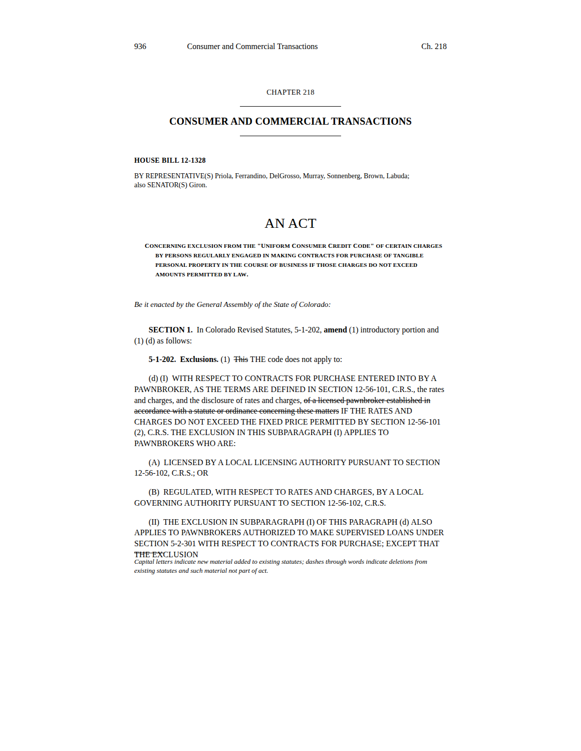936 Consumer and Commercial Transactions Ch. 218
CHAPTER 218
Consumer and Commercial Transactions
HOUSE BILL 12-1328
BY REPRESENTATIVE(S) Priola, Ferrandino, DelGrosso, Murray, Sonnenberg, Brown, Labuda;
also SENATOR(S) Giron.
AN ACT
CONCERNING EXCLUSION FROM THE "UNIFORM CONSUMER CREDIT CODE" OF CERTAIN CHARGES BY PERSONS REGULARLY ENGAGED IN MAKING CONTRACTS FOR PURCHASE OF TANGIBLE PERSONAL PROPERTY IN THE COURSE OF BUSINESS IF THOSE CHARGES DO NOT EXCEED AMOUNTS PERMITTED BY LAW.
Be it enacted by the General Assembly of the State of Colorado:
SECTION 1. In Colorado Revised Statutes, 5-1-202, amend (1) introductory portion and (1) (d) as follows:
5-1-202. Exclusions. (1) This THE code does not apply to:
(d) (I) WITH RESPECT TO CONTRACTS FOR PURCHASE ENTERED INTO BY A PAWNBROKER, AS THE TERMS ARE DEFINED IN SECTION 12-56-101, C.R.S., the rates and charges, and the disclosure of rates and charges, of a licensed pawnbroker established in accordance with a statute or ordinance concerning these matters IF THE RATES AND CHARGES DO NOT EXCEED THE FIXED PRICE PERMITTED BY SECTION 12-56-101 (2), C.R.S. THE EXCLUSION IN THIS SUBPARAGRAPH (I) APPLIES TO PAWNBROKERS WHO ARE:
(A) LICENSED BY A LOCAL LICENSING AUTHORITY PURSUANT TO SECTION 12-56-102, C.R.S.; OR
(B) REGULATED, WITH RESPECT TO RATES AND CHARGES, BY A LOCAL GOVERNING AUTHORITY PURSUANT TO SECTION 12-56-102, C.R.S.
(II) THE EXCLUSION IN SUBPARAGRAPH (I) OF THIS PARAGRAPH (d) ALSO APPLIES TO PAWNBROKERS AUTHORIZED TO MAKE SUPERVISED LOANS UNDER SECTION 5-2-301 WITH RESPECT TO CONTRACTS FOR PURCHASE; EXCEPT THAT THE EXCLUSION
Capital letters indicate new material added to existing statutes; dashes through words indicate deletions from existing statutes and such material not part of act.